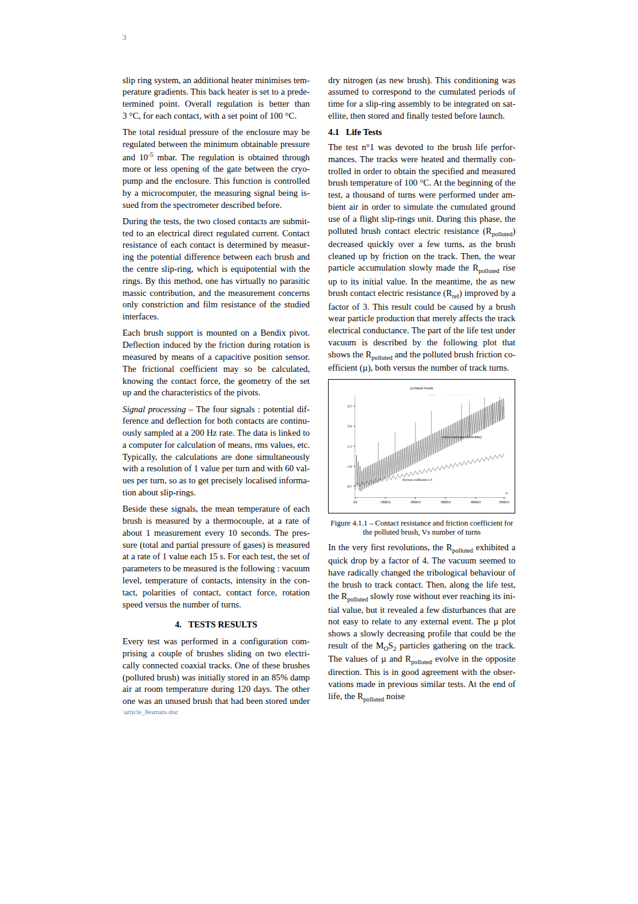3
slip ring system, an additional heater minimises temperature gradients. This back heater is set to a predetermined point. Overall regulation is better than 3 °C, for each contact, with a set point of 100 °C.
The total residual pressure of the enclosure may be regulated between the minimum obtainable pressure and 10-5 mbar. The regulation is obtained through more or less opening of the gate between the cryo-pump and the enclosure. This function is controlled by a microcomputer, the measuring signal being issued from the spectrometer described before.
During the tests, the two closed contacts are submitted to an electrical direct regulated current. Contact resistance of each contact is determined by measuring the potential difference between each brush and the centre slip-ring, which is equipotential with the rings. By this method, one has virtually no parasitic massic contribution, and the measurement concerns only constriction and film resistance of the studied interfaces.
Each brush support is mounted on a Bendix pivot. Deflection induced by the friction during rotation is measured by means of a capacitive position sensor. The frictional coefficient may so be calculated, knowing the contact force, the geometry of the set up and the characteristics of the pivots.
Signal processing – The four signals : potential difference and deflection for both contacts are continuously sampled at a 200 Hz rate. The data is linked to a computer for calculation of means, rms values, etc. Typically, the calculations are done simultaneously with a resolution of 1 value per turn and with 60 values per turn, so as to get precisely localised information about slip-rings.
Beside these signals, the mean temperature of each brush is measured by a thermocouple, at a rate of about 1 measurement every 10 seconds. The pressure (total and partial pressure of gases) is measured at a rate of 1 value each 15 s. For each test, the set of parameters to be measured is the following : vacuum level, temperature of contacts, intensity in the contact, polarities of contact, contact force, rotation speed versus the number of turns.
4. TESTS RESULTS
Every test was performed in a configuration comprising a couple of brushes sliding on two electrically connected coaxial tracks. One of these brushes (polluted brush) was initially stored in an 85% damp air at room temperature during 120 days. The other one was an unused brush that had been stored under dry nitrogen (as new brush). This conditioning was assumed to correspond to the cumulated periods of time for a slip-ring assembly to be integrated on satellite, then stored and finally tested before launch.
4.1 Life Tests
The test n°1 was devoted to the brush life performances. The tracks were heated and thermally controlled in order to obtain the specified and measured brush temperature of 100 °C. At the beginning of the test, a thousand of turns were performed under ambient air in order to simulate the cumulated ground use of a flight slip-rings unit. During this phase, the polluted brush contact electric resistance (Rpolluted) decreased quickly over a few turns, as the brush cleaned up by friction on the track. Then, the wear particle accumulation slowly made the Rpolluted rise up to its initial value. In the meantime, the as new brush contact electric resistance (Rref) improved by a factor of 3. This result could be caused by a brush wear particle production that merely affects the track electrical conductance. The part of the life test under vacuum is described by the following plot that shows the Rpolluted and the polluted brush friction coefficient (µ), both versus the number of track turns.
polluted brush 2.5 2.0 1.5 1.0 0.5 0.0 10000.0 20000.0 30000.0 40000.0 50000.0 turns contact resistance (milliohms) friction coefficient x 3 contact resistance (milliohms) friction coefficient x 3
Figure 4.1.1 – Contact resistance and friction coefficient for the polluted brush, Vs number of turns
In the very first revolutions, the Rpolluted exhibited a quick drop by a factor of 4. The vacuum seemed to have radically changed the tribological behaviour of the brush to track contact. Then, along the life test, the Rpolluted slowly rose without ever reaching its initial value, but it revealed a few disturbances that are not easy to relate to any external event. The µ plot shows a slowly decreasing profile that could be the result of the MOS2 particles gathering on the track. The values of µ and Rpolluted evolve in the opposite direction. This is in good agreement with the observations made in previous similar tests. At the end of life, the Rpolluted noise
\article_8esmats.doc